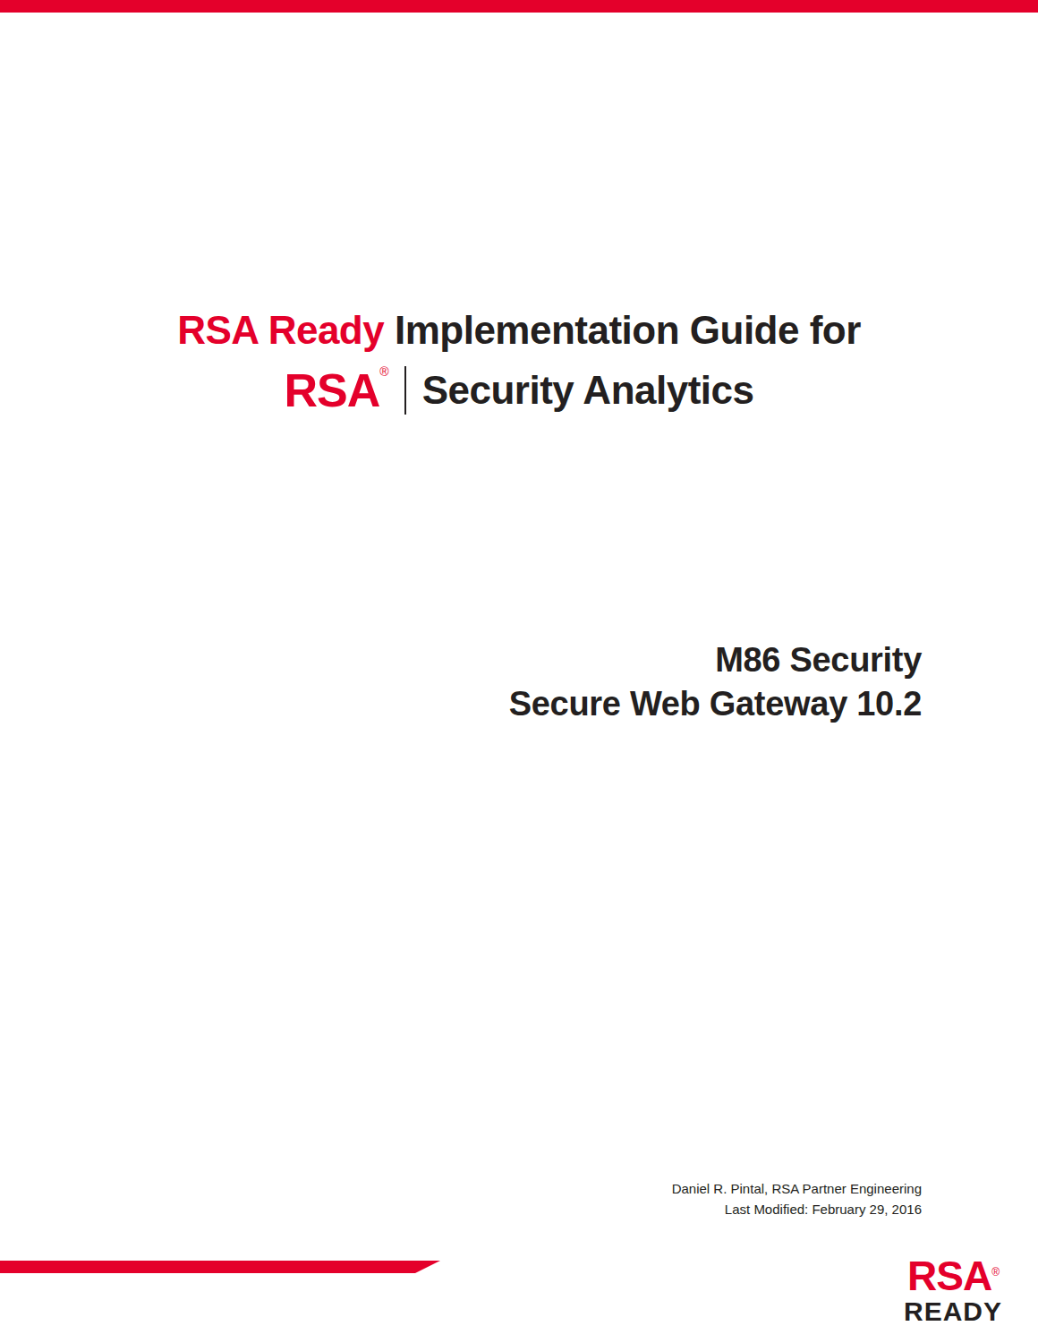RSA Ready Implementation Guide for
RSA® Security Analytics
M86 Security
Secure Web Gateway 10.2
Daniel R. Pintal, RSA Partner Engineering
Last Modified: February 29, 2016
RSA® READY